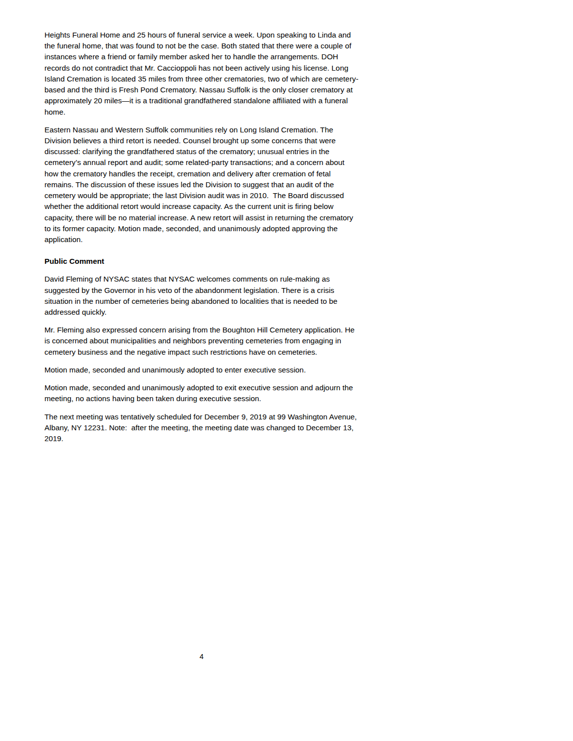Heights Funeral Home and 25 hours of funeral service a week. Upon speaking to Linda and the funeral home, that was found to not be the case. Both stated that there were a couple of instances where a friend or family member asked her to handle the arrangements. DOH records do not contradict that Mr. Caccioppoli has not been actively using his license. Long Island Cremation is located 35 miles from three other crematories, two of which are cemetery-based and the third is Fresh Pond Crematory. Nassau Suffolk is the only closer crematory at approximately 20 miles—it is a traditional grandfathered standalone affiliated with a funeral home.
Eastern Nassau and Western Suffolk communities rely on Long Island Cremation. The Division believes a third retort is needed. Counsel brought up some concerns that were discussed: clarifying the grandfathered status of the crematory; unusual entries in the cemetery’s annual report and audit; some related-party transactions; and a concern about how the crematory handles the receipt, cremation and delivery after cremation of fetal remains. The discussion of these issues led the Division to suggest that an audit of the cemetery would be appropriate; the last Division audit was in 2010. The Board discussed whether the additional retort would increase capacity. As the current unit is firing below capacity, there will be no material increase. A new retort will assist in returning the crematory to its former capacity. Motion made, seconded, and unanimously adopted approving the application.
Public Comment
David Fleming of NYSAC states that NYSAC welcomes comments on rule-making as suggested by the Governor in his veto of the abandonment legislation. There is a crisis situation in the number of cemeteries being abandoned to localities that is needed to be addressed quickly.
Mr. Fleming also expressed concern arising from the Boughton Hill Cemetery application. He is concerned about municipalities and neighbors preventing cemeteries from engaging in cemetery business and the negative impact such restrictions have on cemeteries.
Motion made, seconded and unanimously adopted to enter executive session.
Motion made, seconded and unanimously adopted to exit executive session and adjourn the meeting, no actions having been taken during executive session.
The next meeting was tentatively scheduled for December 9, 2019 at 99 Washington Avenue, Albany, NY 12231. Note: after the meeting, the meeting date was changed to December 13, 2019.
4